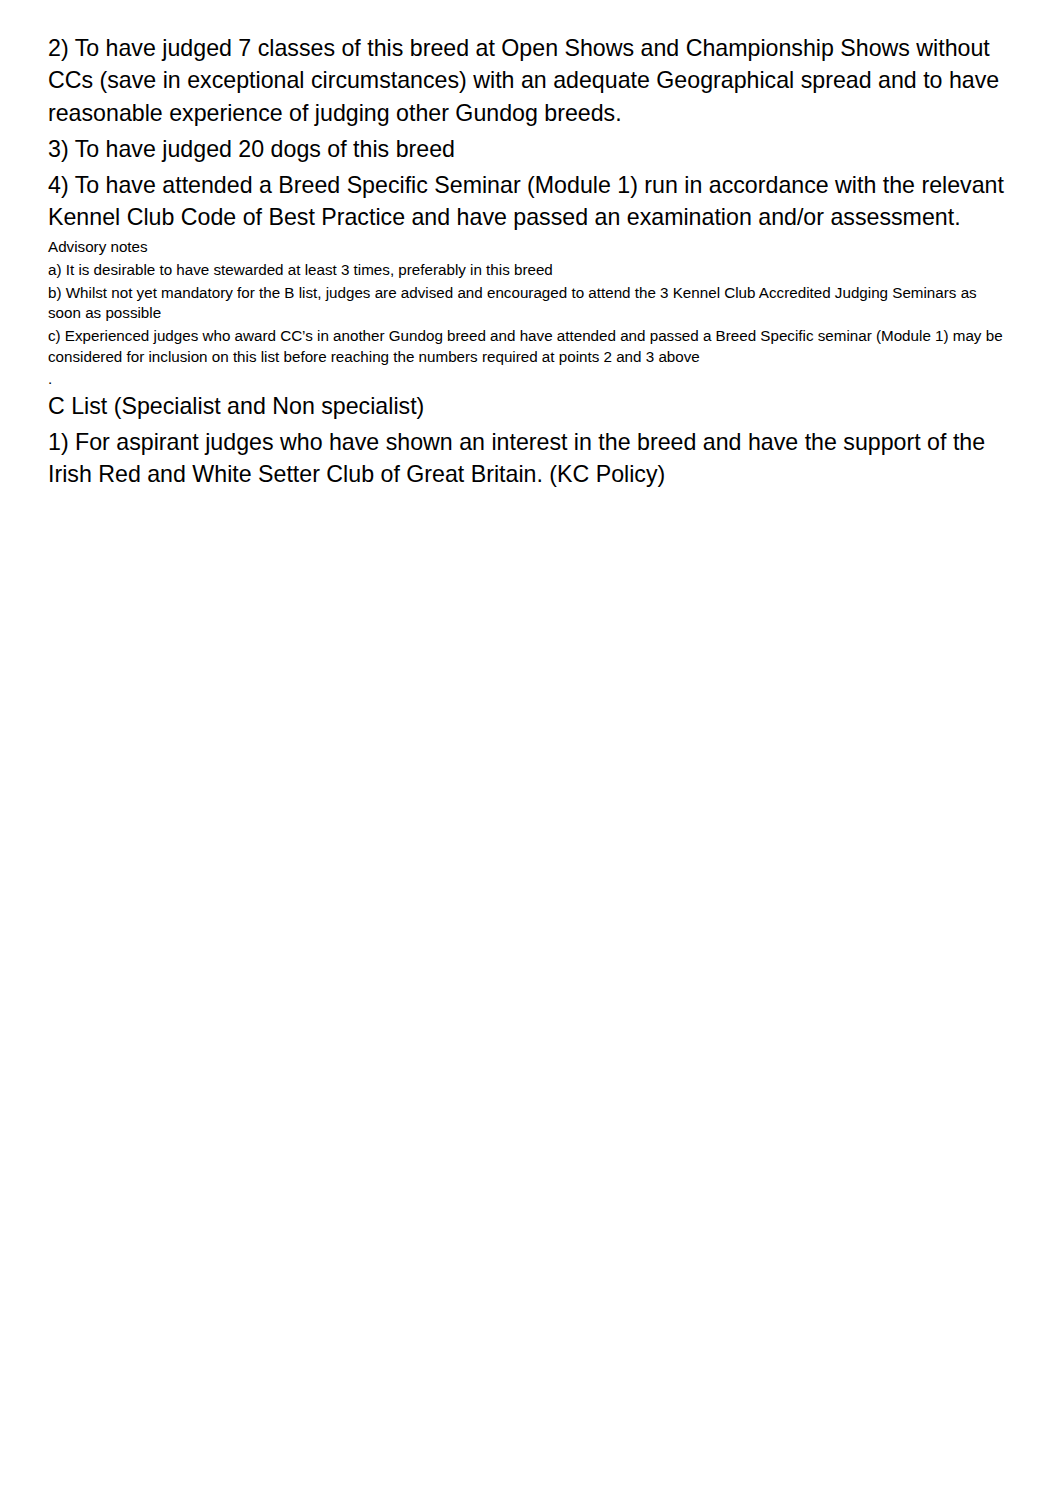2) To have judged 7 classes of this breed at Open Shows and Championship Shows without CCs (save in exceptional circumstances) with an adequate Geographical spread and to have reasonable experience of judging other Gundog breeds.
3) To have judged 20 dogs of this breed
4) To have attended a Breed Specific Seminar (Module 1) run in accordance with the relevant Kennel Club Code of Best Practice and have passed an examination and/or assessment.
Advisory notes
a) It is desirable to have stewarded at least 3 times, preferably in this breed
b) Whilst not yet mandatory for the B list, judges are advised and encouraged to attend the 3 Kennel Club Accredited Judging Seminars as soon as possible
c) Experienced judges who award CC’s in another Gundog breed and have attended and passed a Breed Specific seminar (Module 1) may be considered for inclusion on this list before reaching the numbers required at points 2 and 3 above
.
C List (Specialist and Non specialist)
1) For aspirant judges who have shown an interest in the breed and have the support of the Irish Red and White Setter Club of Great Britain. (KC Policy)